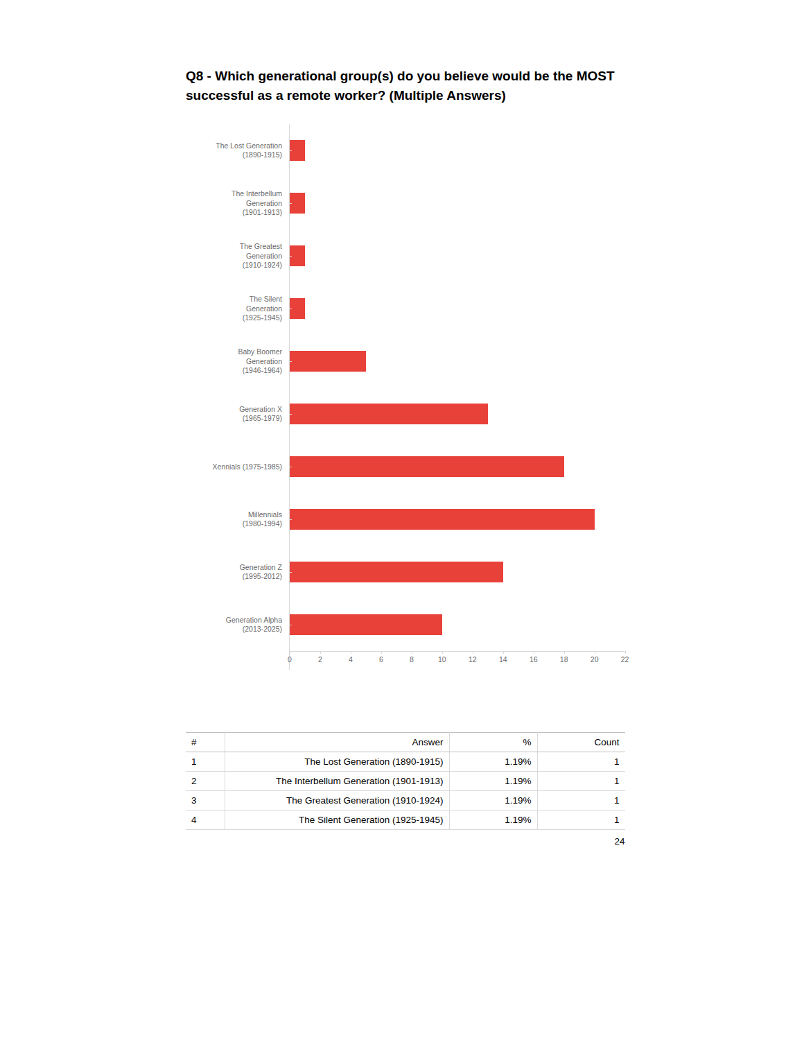Q8 - Which generational group(s) do you believe would be the MOST successful as a remote worker? (Multiple Answers)
The Lost Generation
(1890-1915)
The Interbellum
Generation
(1901-1913)
The Greatest
Generation
(1910-1924)
The Silent
Generation
(1925-1945)
Baby Boomer
Generation
(1946-1964)
Generation X
(1965-1979)
Xennials (1975-1985)
Millennials
(1980-1994)
Generation Z
(1995-2012)
Generation Alpha
(2013-2025)
0 2 4 6 8 10 12 14 16 18 20 22
| # | Answer | % | Count |
| --- | --- | --- | --- |
| 1 | The Lost Generation (1890-1915) | 1.19% | 1 |
| 2 | The Interbellum Generation (1901-1913) | 1.19% | 1 |
| 3 | The Greatest Generation (1910-1924) | 1.19% | 1 |
| 4 | The Silent Generation (1925-1945) | 1.19% | 1 |
24